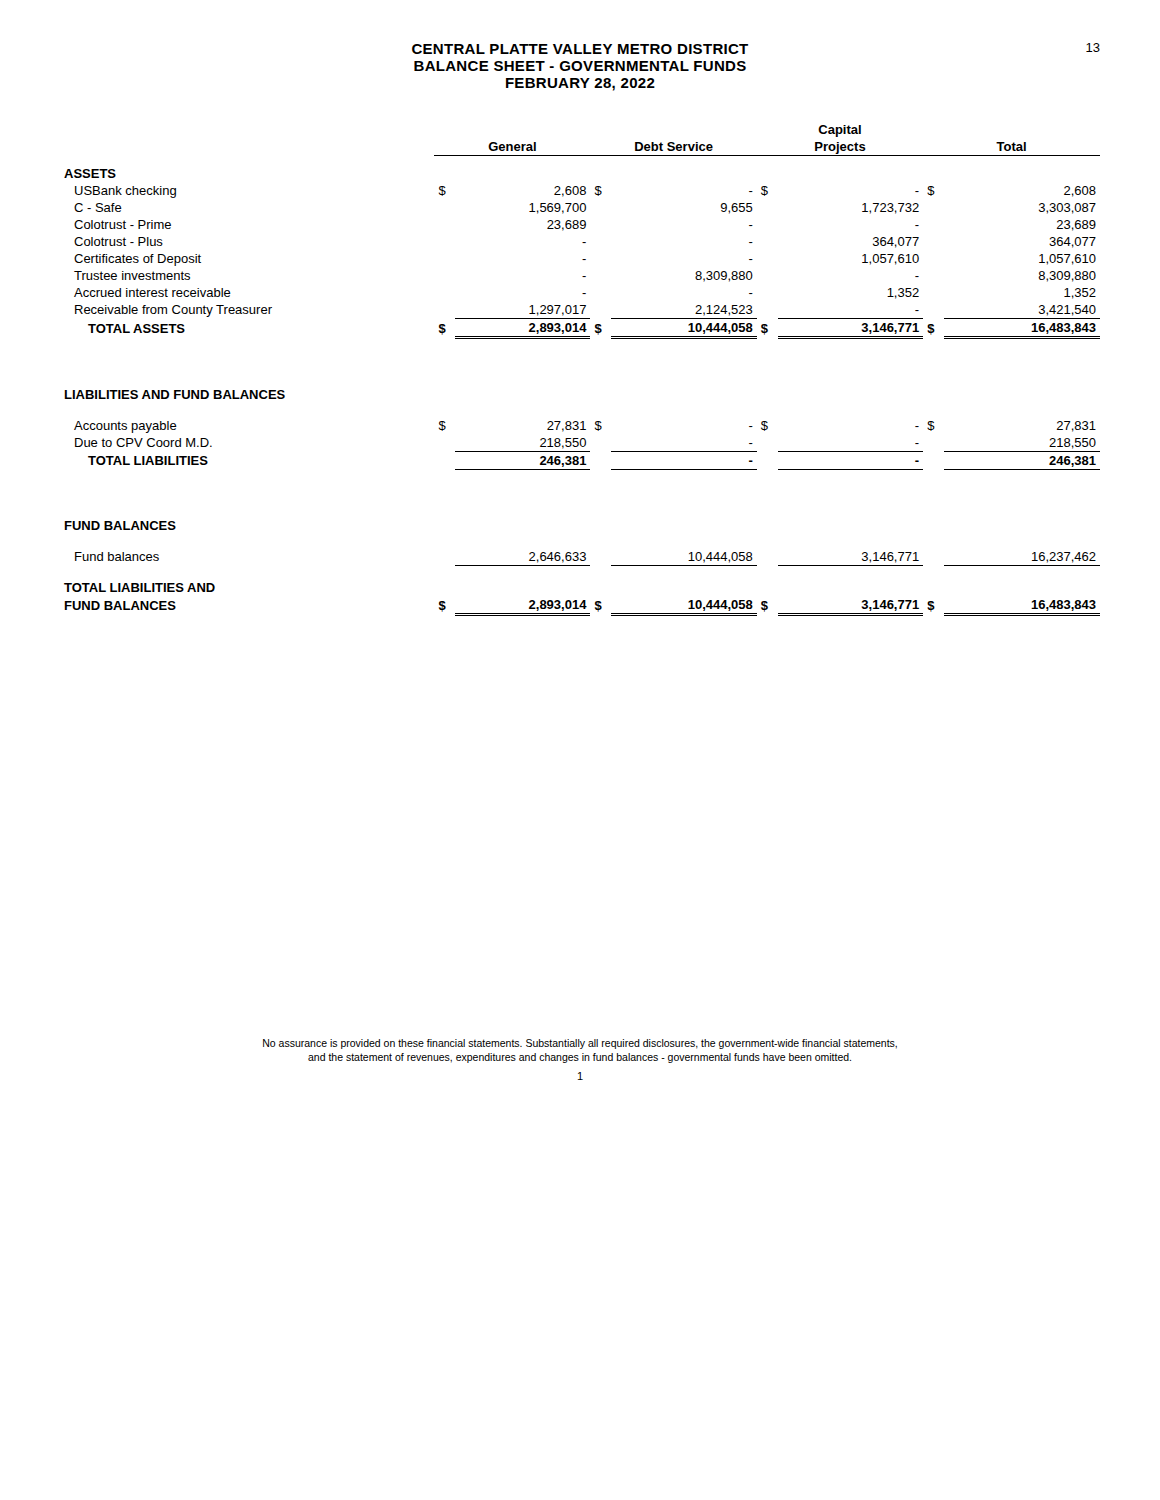13
CENTRAL PLATTE VALLEY METRO DISTRICT
BALANCE SHEET - GOVERNMENTAL FUNDS
FEBRUARY 28, 2022
| | | | Capital | |
| | General | Debt Service | Projects | Total |
| ASSETS | |
| USBank checking | $ | 2,608 | $ | - | $ | - | $ | 2,608 |
| C - Safe | | 1,569,700 | | 9,655 | | 1,723,732 | | 3,303,087 |
| Colotrust - Prime | | 23,689 | | - | | - | | 23,689 |
| Colotrust - Plus | | - | | - | | 364,077 | | 364,077 |
| Certificates of Deposit | | - | | - | | 1,057,610 | | 1,057,610 |
| Trustee investments | | - | | 8,309,880 | | - | | 8,309,880 |
| Accrued interest receivable | | - | | - | | 1,352 | | 1,352 |
| Receivable from County Treasurer | | 1,297,017 | | 2,124,523 | | - | | 3,421,540 |
| TOTAL ASSETS | $ | 2,893,014 | $ | 10,444,058 | $ | 3,146,771 | $ | 16,483,843 |
| LIABILITIES AND FUND BALANCES |
| Accounts payable | $ | 27,831 | $ | - | $ | - | $ | 27,831 |
| Due to CPV Coord M.D. | | 218,550 | | - | | - | | 218,550 |
| TOTAL LIABILITIES | | 246,381 | | - | | - | | 246,381 |
| FUND BALANCES |
| Fund balances | | 2,646,633 | | 10,444,058 | | 3,146,771 | | 16,237,462 |
| TOTAL LIABILITIES AND | |
| FUND BALANCES | $ | 2,893,014 | $ | 10,444,058 | $ | 3,146,771 | $ | 16,483,843 |
No assurance is provided on these financial statements. Substantially all required disclosures, the government-wide financial statements,
and the statement of revenues, expenditures and changes in fund balances - governmental funds have been omitted.
1